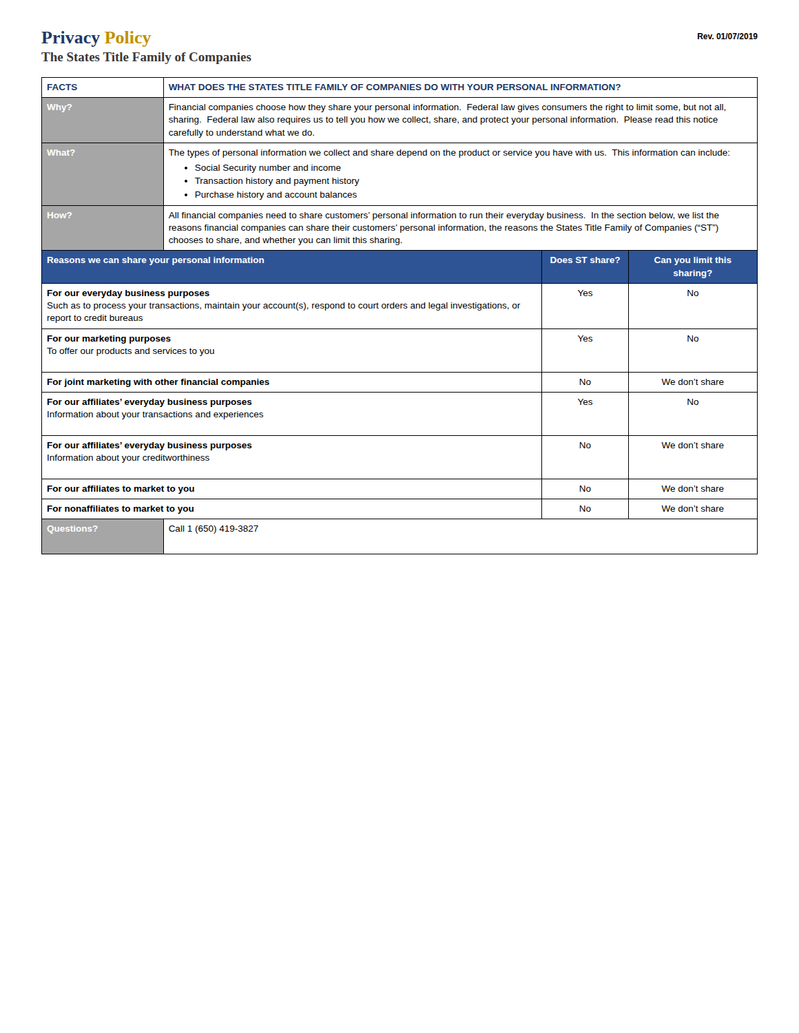Rev. 01/07/2019
Privacy Policy
The States Title Family of Companies
| FACTS | WHAT DOES THE STATES TITLE FAMILY OF COMPANIES DO WITH YOUR PERSONAL INFORMATION? |
| Why? | Financial companies choose how they share your personal information. Federal law gives consumers the right to limit some, but not all, sharing. Federal law also requires us to tell you how we collect, share, and protect your personal information. Please read this notice carefully to understand what we do. |
| What? | The types of personal information we collect and share depend on the product or service you have with us. This information can include: Social Security number and income Transaction history and payment history Purchase history and account balances |
| How? | All financial companies need to share customers’ personal information to run their everyday business. In the section below, we list the reasons financial companies can share their customers’ personal information, the reasons the States Title Family of Companies (“ST”) chooses to share, and whether you can limit this sharing. |
| Reasons we can share your personal information | Does ST share? | Can you limit this sharing? |
| For our everyday business purposes Such as to process your transactions, maintain your account(s), respond to court orders and legal investigations, or report to credit bureaus | Yes | No |
| For our marketing purposes To offer our products and services to you | Yes | No |
| For joint marketing with other financial companies | No | We don’t share |
| For our affiliates’ everyday business purposes Information about your transactions and experiences | Yes | No |
| For our affiliates’ everyday business purposes Information about your creditworthiness | No | We don’t share |
| For our affiliates to market to you | No | We don’t share |
| For nonaffiliates to market to you | No | We don’t share |
| Questions? | Call 1 (650) 419-3827 |